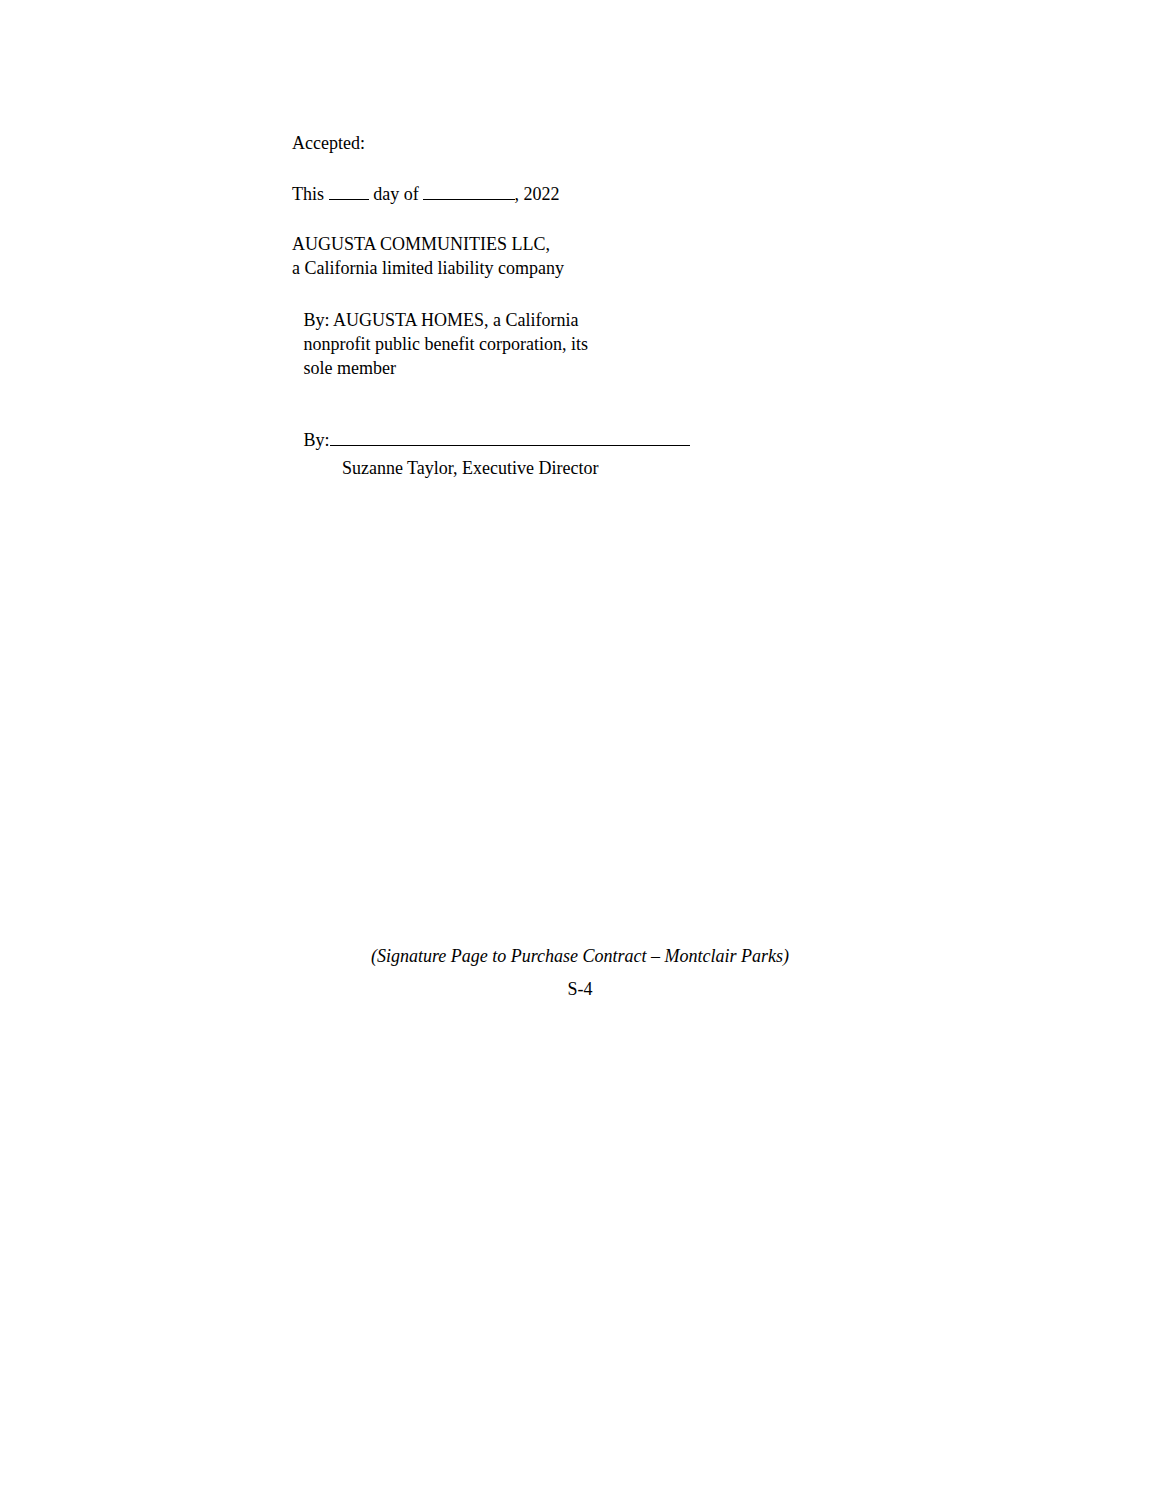Accepted:
This day of , 2022
AUGUSTA COMMUNITIES LLC,
a California limited liability company
By: AUGUSTA HOMES, a California
nonprofit public benefit corporation, its
sole member
By:
Suzanne Taylor, Executive Director
(Signature Page to Purchase Contract – Montclair Parks)
S-4